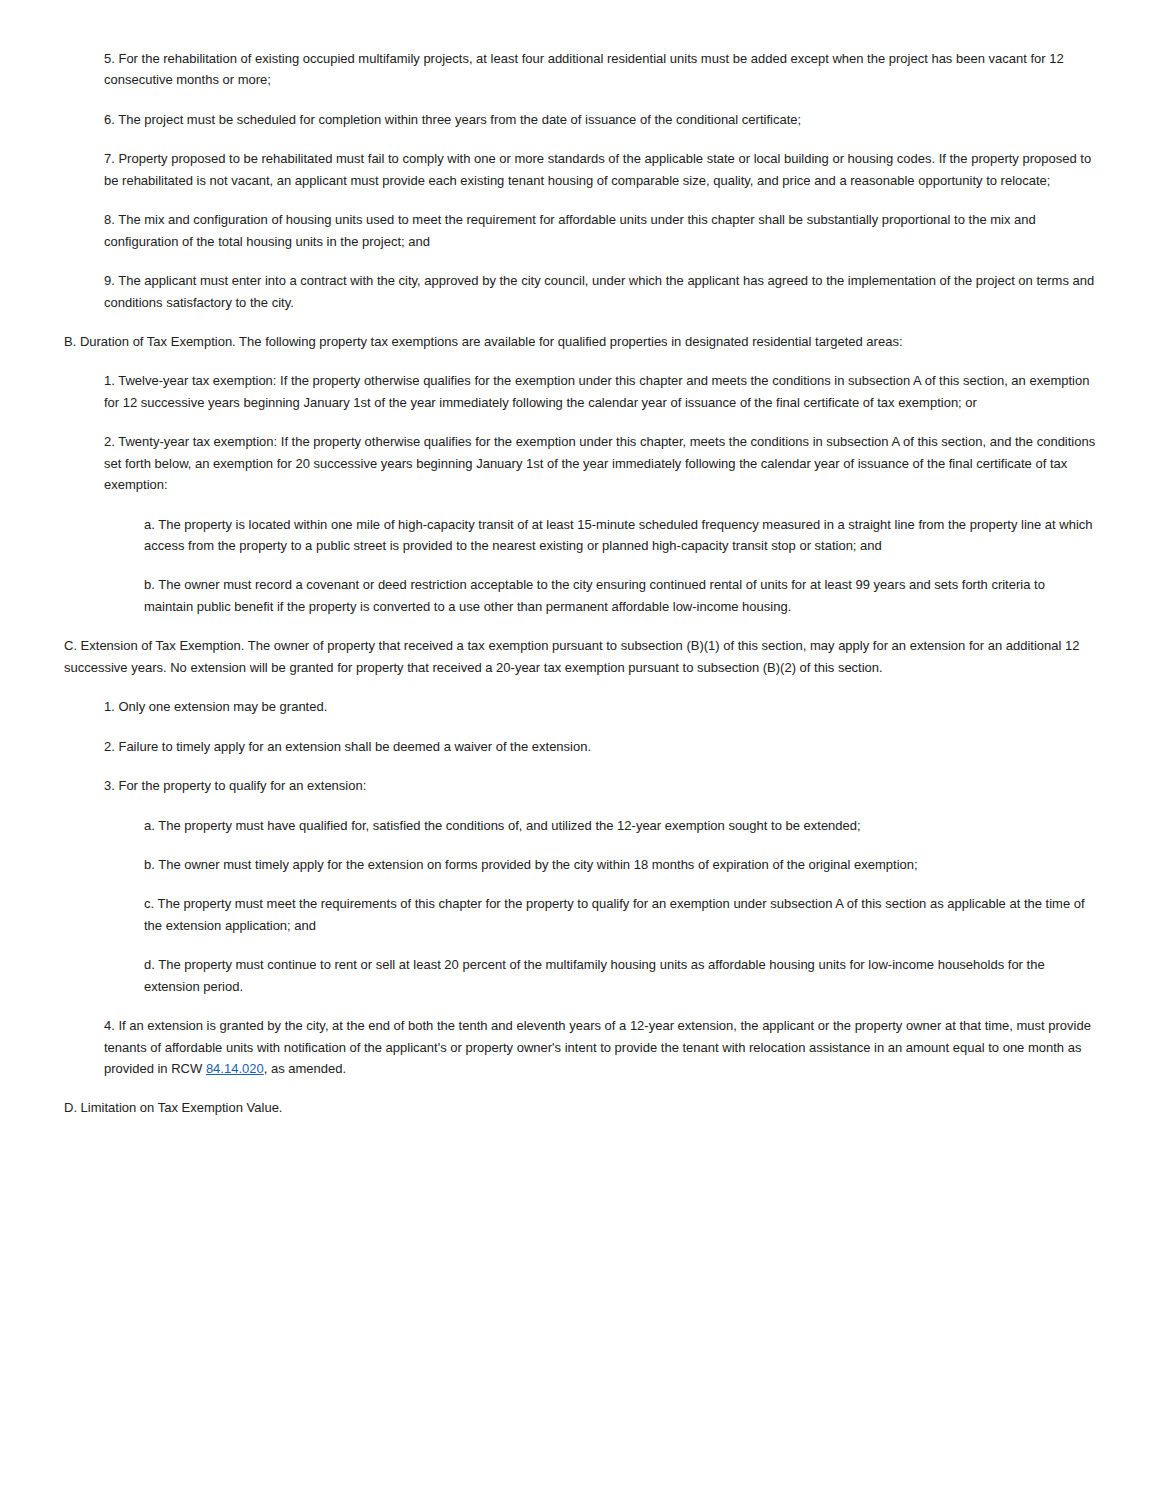5. For the rehabilitation of existing occupied multifamily projects, at least four additional residential units must be added except when the project has been vacant for 12 consecutive months or more;
6. The project must be scheduled for completion within three years from the date of issuance of the conditional certificate;
7. Property proposed to be rehabilitated must fail to comply with one or more standards of the applicable state or local building or housing codes. If the property proposed to be rehabilitated is not vacant, an applicant must provide each existing tenant housing of comparable size, quality, and price and a reasonable opportunity to relocate;
8. The mix and configuration of housing units used to meet the requirement for affordable units under this chapter shall be substantially proportional to the mix and configuration of the total housing units in the project; and
9. The applicant must enter into a contract with the city, approved by the city council, under which the applicant has agreed to the implementation of the project on terms and conditions satisfactory to the city.
B. Duration of Tax Exemption. The following property tax exemptions are available for qualified properties in designated residential targeted areas:
1. Twelve-year tax exemption: If the property otherwise qualifies for the exemption under this chapter and meets the conditions in subsection A of this section, an exemption for 12 successive years beginning January 1st of the year immediately following the calendar year of issuance of the final certificate of tax exemption; or
2. Twenty-year tax exemption: If the property otherwise qualifies for the exemption under this chapter, meets the conditions in subsection A of this section, and the conditions set forth below, an exemption for 20 successive years beginning January 1st of the year immediately following the calendar year of issuance of the final certificate of tax exemption:
a. The property is located within one mile of high-capacity transit of at least 15-minute scheduled frequency measured in a straight line from the property line at which access from the property to a public street is provided to the nearest existing or planned high-capacity transit stop or station; and
b. The owner must record a covenant or deed restriction acceptable to the city ensuring continued rental of units for at least 99 years and sets forth criteria to maintain public benefit if the property is converted to a use other than permanent affordable low-income housing.
C. Extension of Tax Exemption. The owner of property that received a tax exemption pursuant to subsection (B)(1) of this section, may apply for an extension for an additional 12 successive years. No extension will be granted for property that received a 20-year tax exemption pursuant to subsection (B)(2) of this section.
1. Only one extension may be granted.
2. Failure to timely apply for an extension shall be deemed a waiver of the extension.
3. For the property to qualify for an extension:
a. The property must have qualified for, satisfied the conditions of, and utilized the 12-year exemption sought to be extended;
b. The owner must timely apply for the extension on forms provided by the city within 18 months of expiration of the original exemption;
c. The property must meet the requirements of this chapter for the property to qualify for an exemption under subsection A of this section as applicable at the time of the extension application; and
d. The property must continue to rent or sell at least 20 percent of the multifamily housing units as affordable housing units for low-income households for the extension period.
4. If an extension is granted by the city, at the end of both the tenth and eleventh years of a 12-year extension, the applicant or the property owner at that time, must provide tenants of affordable units with notification of the applicant's or property owner's intent to provide the tenant with relocation assistance in an amount equal to one month as provided in RCW 84.14.020, as amended.
D. Limitation on Tax Exemption Value.